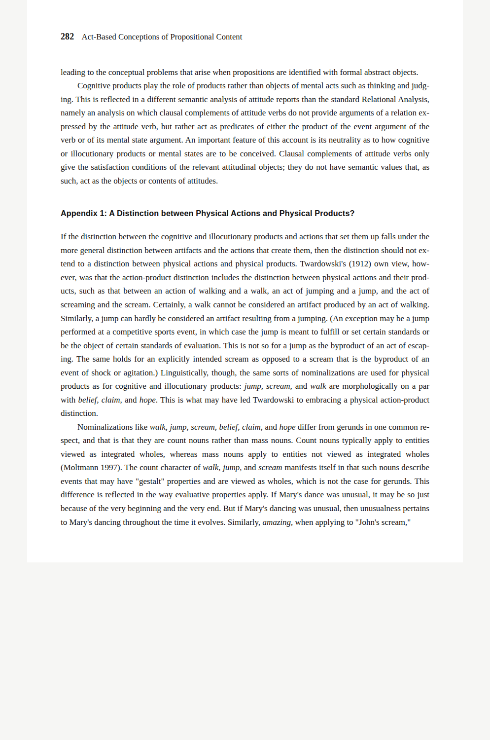282 Act-Based Conceptions of Propositional Content
leading to the conceptual problems that arise when propositions are identified with formal abstract objects.
Cognitive products play the role of products rather than objects of mental acts such as thinking and judging. This is reflected in a different semantic analysis of attitude reports than the standard Relational Analysis, namely an analysis on which clausal complements of attitude verbs do not provide arguments of a relation expressed by the attitude verb, but rather act as predicates of either the product of the event argument of the verb or of its mental state argument. An important feature of this account is its neutrality as to how cognitive or illocutionary products or mental states are to be conceived. Clausal complements of attitude verbs only give the satisfaction conditions of the relevant attitudinal objects; they do not have semantic values that, as such, act as the objects or contents of attitudes.
Appendix 1: A Distinction between Physical Actions and Physical Products?
If the distinction between the cognitive and illocutionary products and actions that set them up falls under the more general distinction between artifacts and the actions that create them, then the distinction should not extend to a distinction between physical actions and physical products. Twardowski's (1912) own view, however, was that the action-product distinction includes the distinction between physical actions and their products, such as that between an action of walking and a walk, an act of jumping and a jump, and the act of screaming and the scream. Certainly, a walk cannot be considered an artifact produced by an act of walking. Similarly, a jump can hardly be considered an artifact resulting from a jumping. (An exception may be a jump performed at a competitive sports event, in which case the jump is meant to fulfill or set certain standards or be the object of certain standards of evaluation. This is not so for a jump as the byproduct of an act of escaping. The same holds for an explicitly intended scream as opposed to a scream that is the byproduct of an event of shock or agitation.) Linguistically, though, the same sorts of nominalizations are used for physical products as for cognitive and illocutionary products: jump, scream, and walk are morphologically on a par with belief, claim, and hope. This is what may have led Twardowski to embracing a physical action-product distinction.
Nominalizations like walk, jump, scream, belief, claim, and hope differ from gerunds in one common respect, and that is that they are count nouns rather than mass nouns. Count nouns typically apply to entities viewed as integrated wholes, whereas mass nouns apply to entities not viewed as integrated wholes (Moltmann 1997). The count character of walk, jump, and scream manifests itself in that such nouns describe events that may have "gestalt" properties and are viewed as wholes, which is not the case for gerunds. This difference is reflected in the way evaluative properties apply. If Mary's dance was unusual, it may be so just because of the very beginning and the very end. But if Mary's dancing was unusual, then unusualness pertains to Mary's dancing throughout the time it evolves. Similarly, amazing, when applying to "John's scream,"